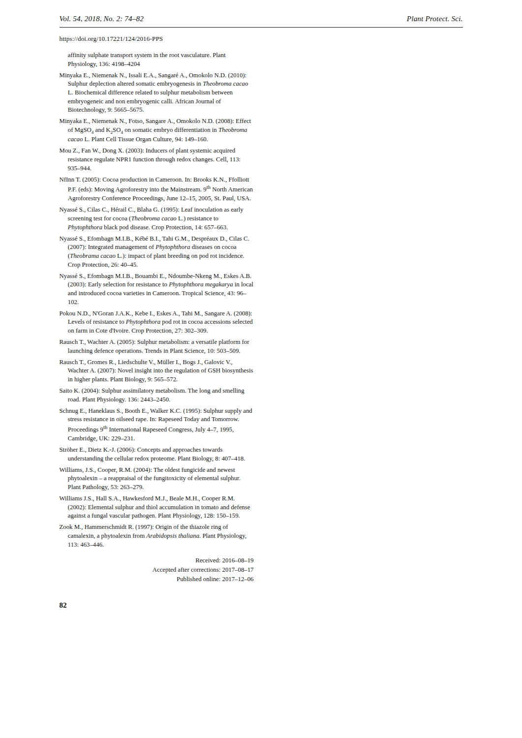Vol. 54, 2018, No. 2: 74–82 Plant Protect. Sci.
https://doi.org/10.17221/124/2016-PPS
affinity sulphate transport system in the root vasculature. Plant Physiology, 136: 4198–4204
Minyaka E., Niemenak N., Issali E.A., Sangaré A., Omokolo N.D. (2010): Sulphur deplection altered somatic embryogenesis in Theobroma cacao L. Biochemical difference related to sulphur metabolism between embryogeneic and non embryogenic calli. African Journal of Biotechnology, 9: 5665–5675.
Minyaka E., Niemenak N., Fotso, Sangare A., Omokolo N.D. (2008): Effect of MgSO4 and K2SO4 on somatic embryo differentiation in Theobroma cacao L. Plant Cell Tissue Organ Culture, 94: 149–160.
Mou Z., Fan W., Dong X. (2003): Inducers of plant systemic acquired resistance regulate NPR1 function through redox changes. Cell, 113: 935–944.
NfInn T. (2005): Cocoa production in Cameroon. In: Brooks K.N., Ffolliott P.F. (eds): Moving Agroforestry into the Mainstream. 9th North American Agroforestry Conference Proceedings, June 12–15, 2005, St. Paul, USA.
Nyassé S., Cilas C., Hérail C., Blaha G. (1995): Leaf inoculation as early screening test for cocoa (Theobroma cacao L.) resistance to Phytophthora black pod disease. Crop Protection, 14: 657–663.
Nyassé S., Efombagn M.I.B., Kébé B.I., Tahi G.M., Despréaux D., Cilas C. (2007): Integrated management of Phytophthora diseases on cocoa (Theobrama cacao L.): impact of plant breeding on pod rot incidence. Crop Protection, 26: 40–45.
Nyassé S., Efombagn M.I.B., Bouambi E., Ndoumbe-Nkeng M., Eskes A.B. (2003): Early selection for resistance to Phytophthora megakarya in local and introduced cocoa varieties in Cameroon. Tropical Science, 43: 96–102.
Pokou N.D., N'Goran J.A.K., Kebe I., Eskes A., Tahi M., Sangare A. (2008): Levels of resistance to Phytophthora pod rot in cocoa accessions selected on farm in Cote d'Ivoire. Crop Protection, 27: 302–309.
Rausch T., Wachter A. (2005): Sulphur metabolism: a versatile platform for launching defence operations. Trends in Plant Science, 10: 503–509.
Rausch T., Gromes R., Liedschulte V., Müller I., Bogs J., Galovic V., Wachter A. (2007): Novel insight into the regulation of GSH biosynthesis in higher plants. Plant Biology, 9: 565–572.
Saito K. (2004): Sulphur assimilatory metabolism. The long and smelling road. Plant Physiology. 136: 2443–2450.
Schnug E., Haneklaus S., Booth E., Walker K.C. (1995): Sulphur supply and stress resistance in oilseed rape. In: Rapeseed Today and Tomorrow. Proceedings 9th International Rapeseed Congress, July 4–7, 1995, Cambridge, UK: 229–231.
Ströher E., Dietz K.-J. (2006): Concepts and approaches towards understanding the cellular redox proteome. Plant Biology, 8: 407–418.
Williams, J.S., Cooper, R.M. (2004): The oldest fungicide and newest phytoalexin – a reappraisal of the fungitoxicity of elemental sulphur. Plant Pathology, 53: 263–279.
Williams J.S., Hall S.A., Hawkesford M.J., Beale M.H., Cooper R.M. (2002): Elemental sulphur and thiol accumulation in tomato and defense against a fungal vascular pathogen. Plant Physiology, 128: 150–159.
Zook M., Hammerschmidt R. (1997): Origin of the thiazole ring of camalexin, a phytoalexin from Arabidopsis thaliana. Plant Physiology, 113: 463–446.
Received: 2016–08–19
Accepted after corrections: 2017–08–17
Published online: 2017–12–06
82